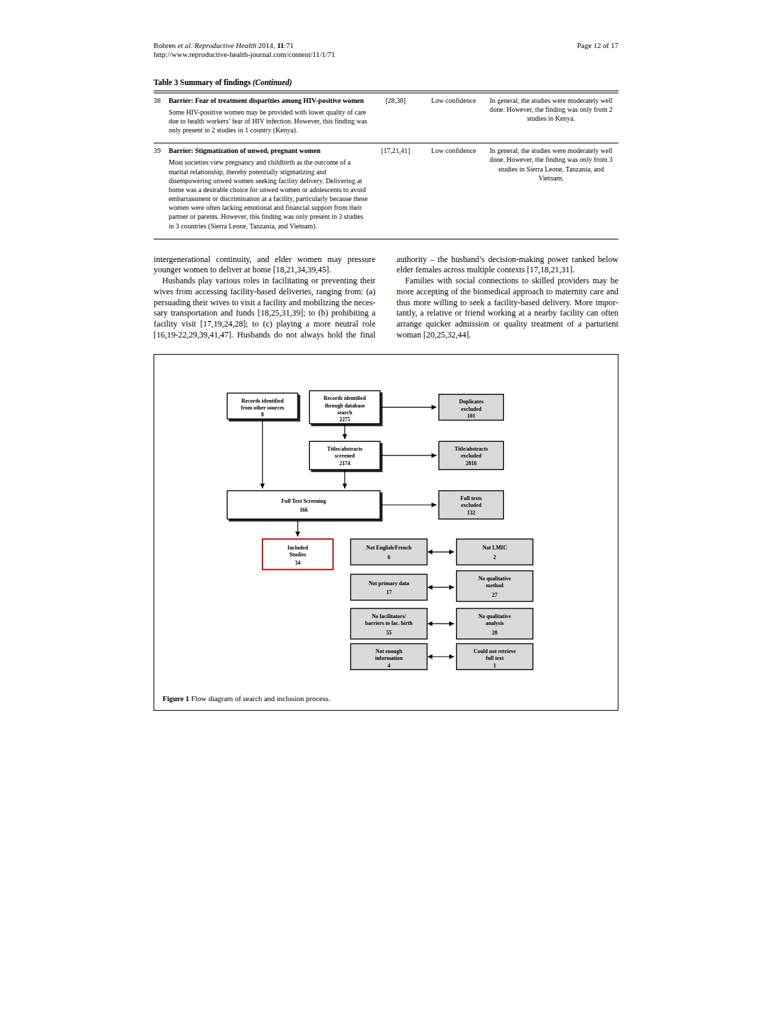Bohren et al. Reproductive Health 2014, 11:71
http://www.reproductive-health-journal.com/content/11/1/71
Page 12 of 17
Table 3 Summary of findings (Continued)
| 38 | Barrier: Fear of treatment disparities among HIV-positive women Some HIV-positive women may be provided with lower quality of care due to health workers’ fear of HIV infection. However, this finding was only present in 2 studies in 1 country (Kenya). | [28,38] | Low confidence | In general, the studies were moderately well done. However, the finding was only from 2 studies in Kenya. |
| 39 | Barrier: Stigmatization of unwed, pregnant women Most societies view pregnancy and childbirth as the outcome of a marital relationship, thereby potentially stigmatizing and disempowering unwed women seeking facility delivery. Delivering at home was a desirable choice for unwed women or adolescents to avoid embarrassment or discrimination at a facility, particularly because these women were often lacking emotional and financial support from their partner or parents. However, this finding was only present in 3 studies in 3 countries (Sierra Leone, Tanzania, and Vietnam). | [17,21,41] | Low confidence | In general, the studies were moderately well done. However, the finding was only from 3 studies in Sierra Leone, Tanzania, and Vietnam. |
intergenerational continuity, and elder women may pressure younger women to deliver at home [18,21,34,39,45].
Husbands play various roles in facilitating or preventing their wives from accessing facility-based deliveries, ranging from: (a) persuading their wives to visit a facility and mobilizing the necessary transportation and funds [18,25,31,39]; to (b) prohibiting a facility visit [17,19,24,28]; to (c) playing a more neutral role [16,19-22,29,39,41,47]. Husbands do not always hold the final authority – the husband’s decision-making power ranked below elder females across multiple contexts [17,18,21,31].
Families with social connections to skilled providers may be more accepting of the biomedical approach to maternity care and thus more willing to seek a facility-based delivery. More importantly, a relative or friend working at a nearby facility can often arrange quicker admission or quality treatment of a parturient woman [20,25,32,44].
Records identified from other sources 8 Records identified through database search 2275 Duplicates excluded 101 Titles/abstracts screened 2174 Title/abstracts excluded 2016 Full Text Screening 166 Full texts excluded 132 Included Studies 34 Not English/French 6 Not LMIC 2 Not primary data 17 No qualitative method 27 No facilitators/ barriers to fac. birth 55 No qualitative analysis 20 Not enough information 4 Could not retrieve full text 1
Figure 1 Flow diagram of search and inclusion process.